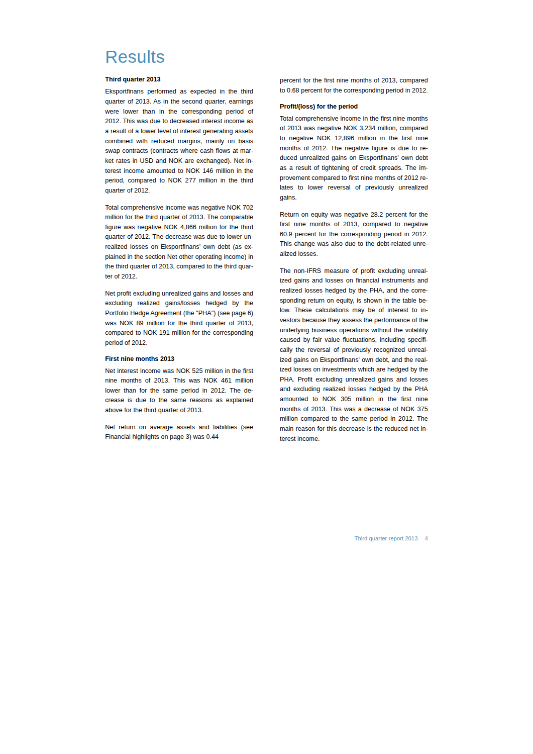Results
Third quarter 2013
Eksportfinans performed as expected in the third quarter of 2013. As in the second quarter, earnings were lower than in the corresponding period of 2012. This was due to decreased interest income as a result of a lower level of interest generating assets combined with reduced margins, mainly on basis swap contracts (contracts where cash flows at market rates in USD and NOK are exchanged). Net interest income amounted to NOK 146 million in the period, compared to NOK 277 million in the third quarter of 2012.
Total comprehensive income was negative NOK 702 million for the third quarter of 2013. The comparable figure was negative NOK 4,866 million for the third quarter of 2012. The decrease was due to lower unrealized losses on Eksportfinans' own debt (as explained in the section Net other operating income) in the third quarter of 2013, compared to the third quarter of 2012.
Net profit excluding unrealized gains and losses and excluding realized gains/losses hedged by the Portfolio Hedge Agreement (the "PHA") (see page 6) was NOK 89 million for the third quarter of 2013, compared to NOK 191 million for the corresponding period of 2012.
First nine months 2013
Net interest income was NOK 525 million in the first nine months of 2013. This was NOK 461 million lower than for the same period in 2012. The decrease is due to the same reasons as explained above for the third quarter of 2013.
Net return on average assets and liabilities (see Financial highlights on page 3) was 0.44
percent for the first nine months of 2013, compared to 0.68 percent for the corresponding period in 2012.
Profit/(loss) for the period
Total comprehensive income in the first nine months of 2013 was negative NOK 3,234 million, compared to negative NOK 12,896 million in the first nine months of 2012. The negative figure is due to reduced unrealized gains on Eksportfinans' own debt as a result of tightening of credit spreads. The improvement compared to first nine months of 2012 relates to lower reversal of previously unrealized gains.
Return on equity was negative 28.2 percent for the first nine months of 2013, compared to negative 60.9 percent for the corresponding period in 2012. This change was also due to the debt-related unrealized losses.
The non-IFRS measure of profit excluding unrealized gains and losses on financial instruments and realized losses hedged by the PHA, and the corresponding return on equity, is shown in the table below. These calculations may be of interest to investors because they assess the performance of the underlying business operations without the volatility caused by fair value fluctuations, including specifically the reversal of previously recognized unrealized gains on Eksportfinans' own debt, and the realized losses on investments which are hedged by the PHA. Profit excluding unrealized gains and losses and excluding realized losses hedged by the PHA amounted to NOK 305 million in the first nine months of 2013. This was a decrease of NOK 375 million compared to the same period in 2012. The main reason for this decrease is the reduced net interest income.
Third quarter report 20134